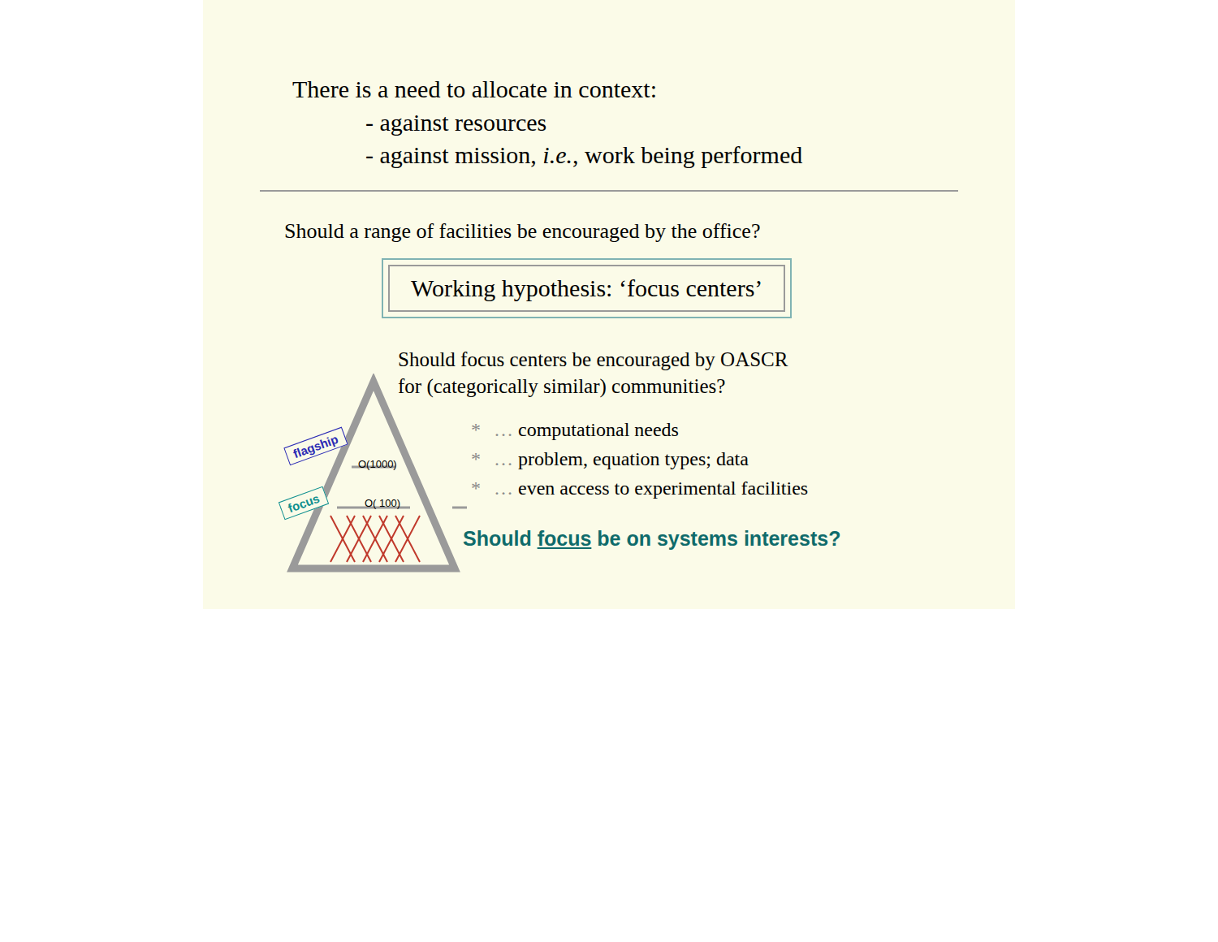There is a need to allocate in context: - against resources - against mission, i.e., work being performed
Should a range of facilities be encouraged by the office?
Working hypothesis: ‘focus centers’
Should focus centers be encouraged by OASCR
for (categorically similar) communities?
… computational needs
… problem, equation types; data
… even access to experimental facilities
Should focus be on systems interests?
flagship focus O(1000) O( 100)